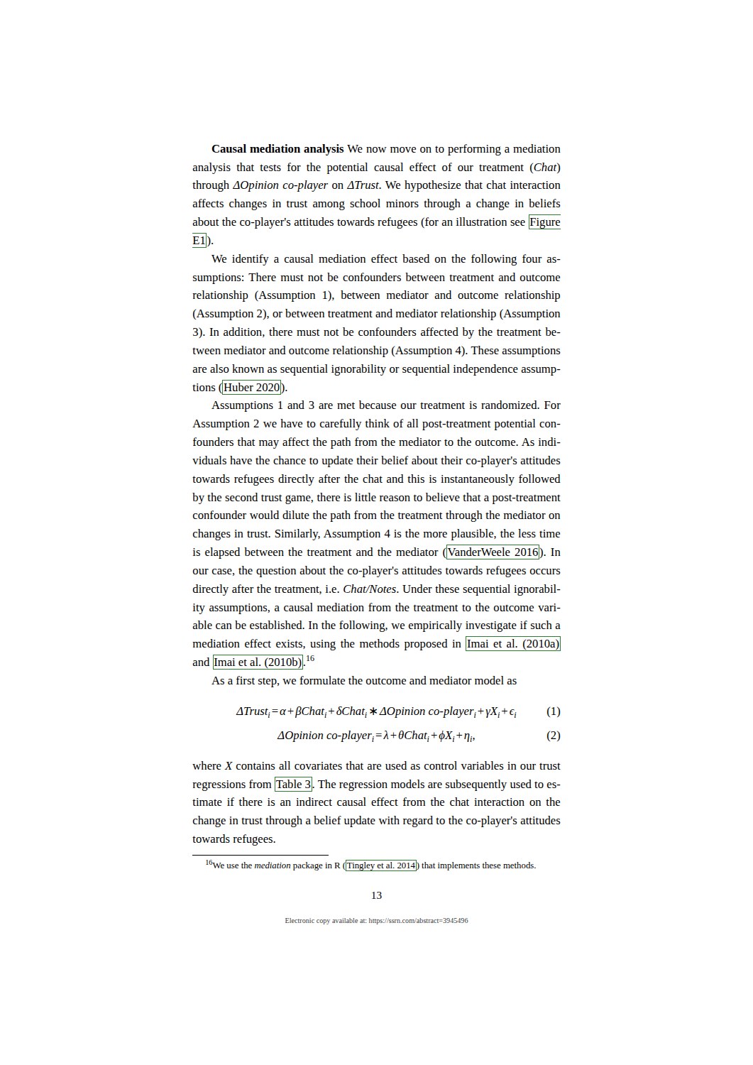Causal mediation analysis We now move on to performing a mediation analysis that tests for the potential causal effect of our treatment (Chat) through ΔOpinion co-player on ΔTrust. We hypothesize that chat interaction affects changes in trust among school minors through a change in beliefs about the co-player's attitudes towards refugees (for an illustration see Figure E1).
We identify a causal mediation effect based on the following four assumptions: There must not be confounders between treatment and outcome relationship (Assumption 1), between mediator and outcome relationship (Assumption 2), or between treatment and mediator relationship (Assumption 3). In addition, there must not be confounders affected by the treatment between mediator and outcome relationship (Assumption 4). These assumptions are also known as sequential ignorability or sequential independence assumptions (Huber 2020).
Assumptions 1 and 3 are met because our treatment is randomized. For Assumption 2 we have to carefully think of all post-treatment potential confounders that may affect the path from the mediator to the outcome. As individuals have the chance to update their belief about their co-player's attitudes towards refugees directly after the chat and this is instantaneously followed by the second trust game, there is little reason to believe that a post-treatment confounder would dilute the path from the treatment through the mediator on changes in trust. Similarly, Assumption 4 is the more plausible, the less time is elapsed between the treatment and the mediator (VanderWeele 2016). In our case, the question about the co-player's attitudes towards refugees occurs directly after the treatment, i.e. Chat/Notes. Under these sequential ignorability assumptions, a causal mediation from the treatment to the outcome variable can be established. In the following, we empirically investigate if such a mediation effect exists, using the methods proposed in Imai et al. (2010a) and Imai et al. (2010b).16
As a first step, we formulate the outcome and mediator model as
ΔTrusti=α+βChati+δChati∗ΔOpinion co-playeri+γXi+ϵi (1) ΔOpinion co-playeri=λ+θChati+ϕXi+ηi, (2)
where X contains all covariates that are used as control variables in our trust regressions from Table 3. The regression models are subsequently used to estimate if there is an indirect causal effect from the chat interaction on the change in trust through a belief update with regard to the co-player's attitudes towards refugees.
16We use the mediation package in R (Tingley et al. 2014) that implements these methods.
13
Electronic copy available at: https://ssrn.com/abstract=3945496